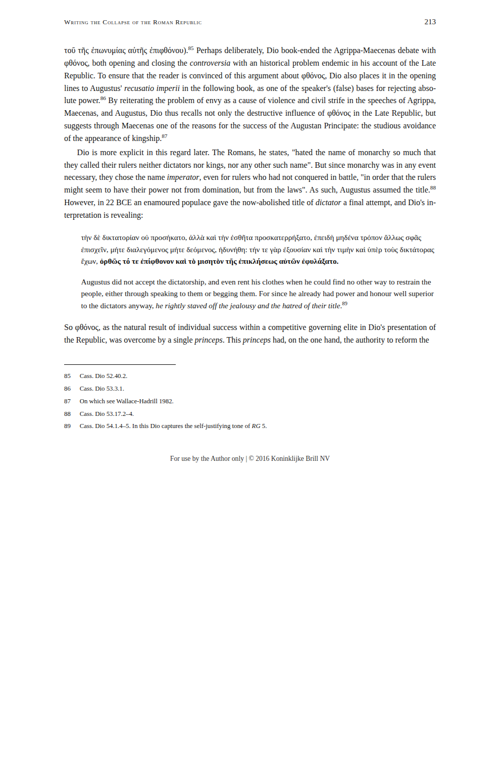Writing the Collapse of the Roman Republic 213
τοῦ τῆς ἐπωνυμίας αὐτῆς ἐπιφθόνου).85 Perhaps deliberately, Dio book-ended the Agrippa-Maecenas debate with φθόνος, both opening and closing the controversia with an historical problem endemic in his account of the Late Republic. To ensure that the reader is convinced of this argument about φθόνος, Dio also places it in the opening lines to Augustus' recusatio imperii in the following book, as one of the speaker's (false) bases for rejecting absolute power.86 By reiterating the problem of envy as a cause of violence and civil strife in the speeches of Agrippa, Maecenas, and Augustus, Dio thus recalls not only the destructive influence of φθόνος in the Late Republic, but suggests through Maecenas one of the reasons for the success of the Augustan Principate: the studious avoidance of the appearance of kingship.87
Dio is more explicit in this regard later. The Romans, he states, "hated the name of monarchy so much that they called their rulers neither dictators nor kings, nor any other such name". But since monarchy was in any event necessary, they chose the name imperator, even for rulers who had not conquered in battle, "in order that the rulers might seem to have their power not from domination, but from the laws". As such, Augustus assumed the title.88 However, in 22 BCE an enamoured populace gave the now-abolished title of dictator a final attempt, and Dio's interpretation is revealing:
τὴν δὲ δικτατορίαν οὐ προσήκατο, ἀλλὰ καὶ τὴν ἐσθῆτα προσκατερρήξατο, ἐπειδὴ μηδένα τρόπον ἄλλως σφᾶς ἐπισχεῖν, μήτε διαλεγόμενος μήτε δεόμενος, ἠδυνήθη: τήν τε γὰρ ἐξουσίαν καὶ τὴν τιμὴν καὶ ὑπὲρ τοὺς δικτάτορας ἔχων, ὀρθῶς τό τε ἐπίφθονον καὶ τὸ μισητὸν τῆς ἐπικλήσεως αὐτῶν ἐφυλάξατο.
Augustus did not accept the dictatorship, and even rent his clothes when he could find no other way to restrain the people, either through speaking to them or begging them. For since he already had power and honour well superior to the dictators anyway, he rightly staved off the jealousy and the hatred of their title.89
So φθόνος, as the natural result of individual success within a competitive governing elite in Dio's presentation of the Republic, was overcome by a single princeps. This princeps had, on the one hand, the authority to reform the
85 Cass. Dio 52.40.2.
86 Cass. Dio 53.3.1.
87 On which see Wallace-Hadrill 1982.
88 Cass. Dio 53.17.2–4.
89 Cass. Dio 54.1.4–5. In this Dio captures the self-justifying tone of RG 5.
For use by the Author only | © 2016 Koninklijke Brill NV